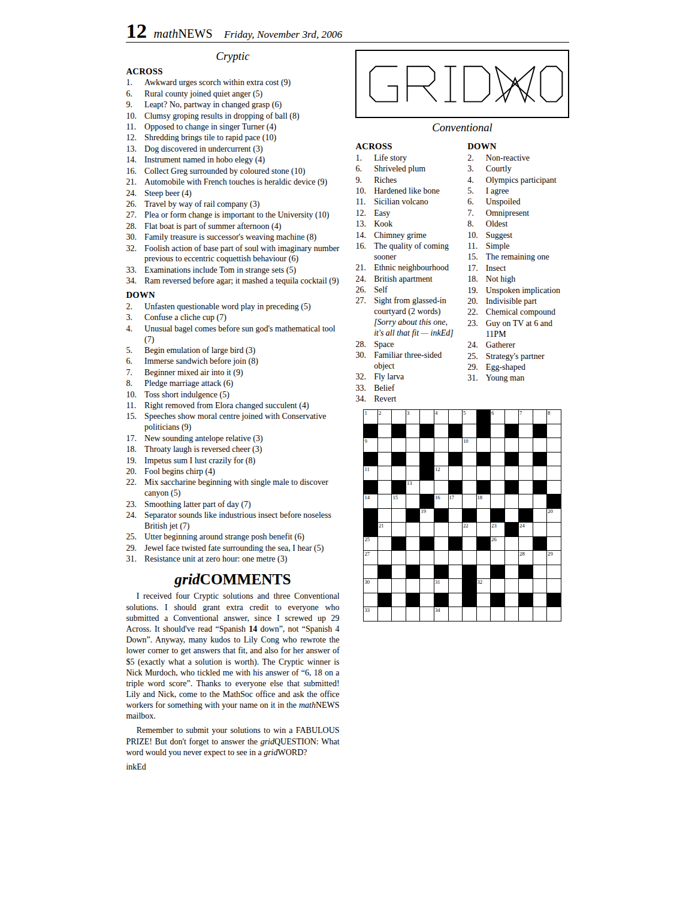12 math NEWS Friday, November 3rd, 2006
Cryptic
ACROSS
1. Awkward urges scorch within extra cost (9)
6. Rural county joined quiet anger (5)
9. Leapt? No, partway in changed grasp (6)
10. Clumsy groping results in dropping of ball (8)
11. Opposed to change in singer Turner (4)
12. Shredding brings tile to rapid pace (10)
13. Dog discovered in undercurrent (3)
14. Instrument named in hobo elegy (4)
16. Collect Greg surrounded by coloured stone (10)
21. Automobile with French touches is heraldic device (9)
24. Steep beer (4)
26. Travel by way of rail company (3)
27. Plea or form change is important to the University (10)
28. Flat boat is part of summer afternoon (4)
30. Family treasure is successor's weaving machine (8)
32. Foolish action of base part of soul with imaginary number previous to eccentric coquettish behaviour (6)
33. Examinations include Tom in strange sets (5)
34. Ram reversed before agar; it mashed a tequila cocktail (9)
DOWN
2. Unfasten questionable word play in preceding (5)
3. Confuse a cliche cup (7)
4. Unusual bagel comes before sun god's mathematical tool (7)
5. Begin emulation of large bird (3)
6. Immerse sandwich before join (8)
7. Beginner mixed air into it (9)
8. Pledge marriage attack (6)
10. Toss short indulgence (5)
11. Right removed from Elora changed succulent (4)
15. Speeches show moral centre joined with Conservative politicians (9)
17. New sounding antelope relative (3)
18. Throaty laugh is reversed cheer (3)
19. Impetus sum I lust crazily for (8)
20. Fool begins chirp (4)
22. Mix saccharine beginning with single male to discover canyon (5)
23. Smoothing latter part of day (7)
24. Separator sounds like industrious insect before noseless British jet (7)
25. Utter beginning around strange posh benefit (6)
29. Jewel face twisted fate surrounding the sea, I hear (5)
31. Resistance unit at zero hour: one metre (3)
grid COMMENTS
I received four Cryptic solutions and three Conventional solutions. I should grant extra credit to everyone who submitted a Conventional answer, since I screwed up 29 Across. It should've read “Spanish 14 down”, not “Spanish 4 Down”. Anyway, many kudos to Lily Cong who rewrote the lower corner to get answers that fit, and also for her answer of $5 (exactly what a solution is worth). The Cryptic winner is Nick Murdoch, who tickled me with his answer of “6, 18 on a triple word score”. Thanks to everyone else that submitted! Lily and Nick, come to the MathSoc office and ask the office workers for something with your name on it in the math NEWS mailbox.
Remember to submit your solutions to win a FABULOUS PRIZE! But don't forget to answer the grid QUESTION: What word would you never expect to see in a grid WORD?
inkEd
Conventional
ACROSS
1. Life story
6. Shriveled plum
9. Riches
10. Hardened like bone
11. Sicilian volcano
12. Easy
13. Kook
14. Chimney grime
16. The quality of coming sooner
21. Ethnic neighbourhood
24. British apartment
26. Self
27. Sight from glassed-in courtyard (2 words) [Sorry about this one, it's all that fit — inkEd]
28. Space
30. Familiar three-sided object
32. Fly larva
33. Belief
34. Revert
DOWN
2. Non-reactive
3. Courtly
4. Olympics participant
5. I agree
6. Unspoiled
7. Omnipresent
8. Oldest
10. Suggest
11. Simple
15. The remaining one
17. Insect
18. Not high
19. Unspoken implication
20. Indivisible part
22. Chemical compound
23. Guy on TV at 6 and 11PM
24. Gatherer
25. Strategy's partner
29. Egg-shaped
31. Young man
| 1 | 2 | | 3 | | 4 | | 5 | | 6 | | 7 | | 8 |
| 9 | | | | | | | 10 | | | | | | |
| 11 | | | | | 12 | | | | | | | | |
| | | | 13 | | | | | | | | | | |
| 14 | | 15 | | | 16 | 17 | | 18 | | | | | |
| | | | | 19 | | | | | | | | | 20 |
| | 21 | | | | | | 22 | | 23 | | 24 | | |
| 25 | | | | | | | | | 26 | | | | |
| 27 | | | | | | | | | | | 28 | | 29 |
| 30 | | | | | 31 | | | 32 | | | | | |
| 33 | | | | | 34 | | | | | | | | |